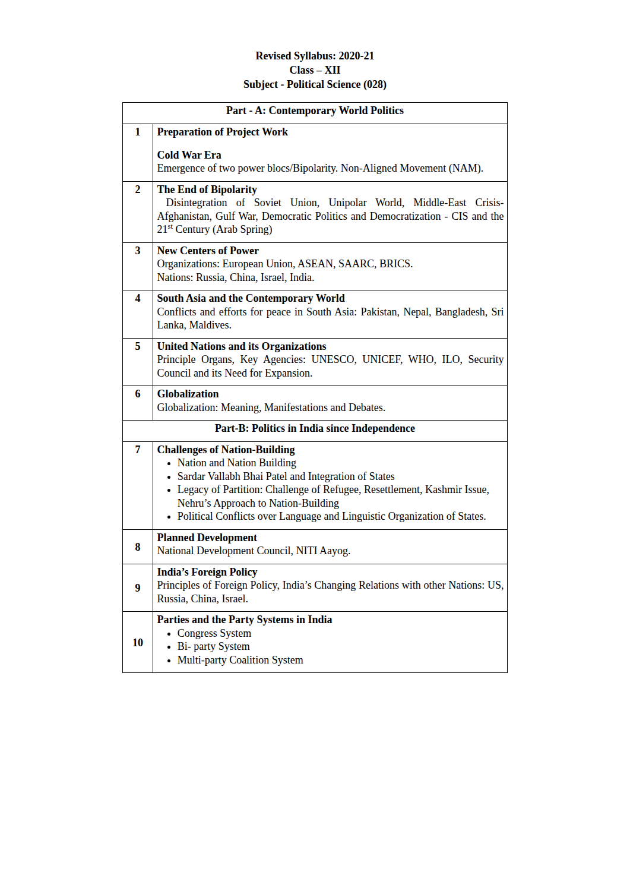Revised Syllabus: 2020-21
Class – XII
Subject - Political Science (028)
| Part - A: Contemporary World Politics |
| 1 | Preparation of Project Work Cold War Era Emergence of two power blocs/Bipolarity. Non-Aligned Movement (NAM). |
| 2 | The End of Bipolarity Disintegration of Soviet Union, Unipolar World, Middle-East Crisis-Afghanistan, Gulf War, Democratic Politics and Democratization - CIS and the 21 st Century (Arab Spring) |
| 3 | New Centers of Power Organizations: European Union, ASEAN, SAARC, BRICS. Nations: Russia, China, Israel, India. |
| 4 | South Asia and the Contemporary World Conflicts and efforts for peace in South Asia: Pakistan, Nepal, Bangladesh, Sri Lanka, Maldives. |
| 5 | United Nations and its Organizations Principle Organs, Key Agencies: UNESCO, UNICEF, WHO, ILO, Security Council and its Need for Expansion. |
| 6 | Globalization Globalization: Meaning, Manifestations and Debates. |
| Pa r t-B: Politics in India since Independence |
| 7 | Challenges of Nation-Building Nation and Nation Building Sardar Vallabh Bhai Patel and Integration of States Legacy of Partition: Challenge of Refugee, Resettlement, Kashmir Issue, Nehru’s Approach to Nation-Building Political Conflicts over Language and Linguistic Organization of States. |
| 8 | Planned Development National Development Council, NITI Aayog. |
| 9 | India’s Foreign Policy Principles of Foreign Policy, India’s Changing Relations with other Nations: US, Russia, China, Israel. |
| 10 | Parties and the Party Systems in India Congress System Bi- party System Multi-party Coalition System |